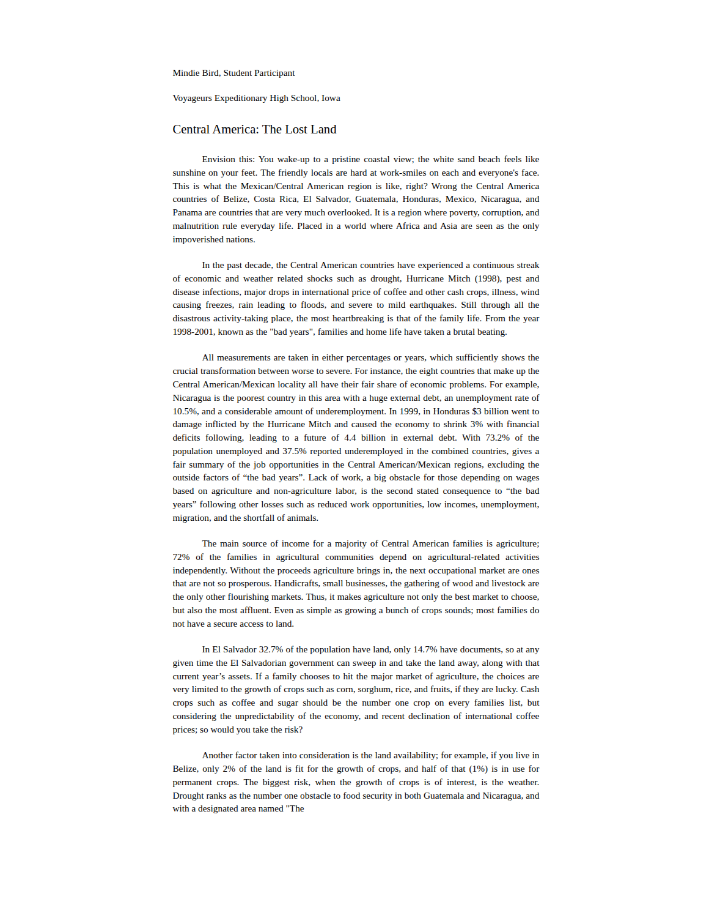Mindie Bird, Student Participant
Voyageurs Expeditionary High School, Iowa
Central America: The Lost Land
Envision this: You wake-up to a pristine coastal view; the white sand beach feels like sunshine on your feet. The friendly locals are hard at work-smiles on each and everyone's face. This is what the Mexican/Central American region is like, right? Wrong the Central America countries of Belize, Costa Rica, El Salvador, Guatemala, Honduras, Mexico, Nicaragua, and Panama are countries that are very much overlooked. It is a region where poverty, corruption, and malnutrition rule everyday life. Placed in a world where Africa and Asia are seen as the only impoverished nations.
In the past decade, the Central American countries have experienced a continuous streak of economic and weather related shocks such as drought, Hurricane Mitch (1998), pest and disease infections, major drops in international price of coffee and other cash crops, illness, wind causing freezes, rain leading to floods, and severe to mild earthquakes. Still through all the disastrous activity-taking place, the most heartbreaking is that of the family life. From the year 1998-2001, known as the "bad years", families and home life have taken a brutal beating.
All measurements are taken in either percentages or years, which sufficiently shows the crucial transformation between worse to severe. For instance, the eight countries that make up the Central American/Mexican locality all have their fair share of economic problems. For example, Nicaragua is the poorest country in this area with a huge external debt, an unemployment rate of 10.5%, and a considerable amount of underemployment. In 1999, in Honduras $3 billion went to damage inflicted by the Hurricane Mitch and caused the economy to shrink 3% with financial deficits following, leading to a future of 4.4 billion in external debt. With 73.2% of the population unemployed and 37.5% reported underemployed in the combined countries, gives a fair summary of the job opportunities in the Central American/Mexican regions, excluding the outside factors of “the bad years”. Lack of work, a big obstacle for those depending on wages based on agriculture and non-agriculture labor, is the second stated consequence to “the bad years” following other losses such as reduced work opportunities, low incomes, unemployment, migration, and the shortfall of animals.
The main source of income for a majority of Central American families is agriculture; 72% of the families in agricultural communities depend on agricultural-related activities independently. Without the proceeds agriculture brings in, the next occupational market are ones that are not so prosperous. Handicrafts, small businesses, the gathering of wood and livestock are the only other flourishing markets. Thus, it makes agriculture not only the best market to choose, but also the most affluent. Even as simple as growing a bunch of crops sounds; most families do not have a secure access to land.
In El Salvador 32.7% of the population have land, only 14.7% have documents, so at any given time the El Salvadorian government can sweep in and take the land away, along with that current year’s assets. If a family chooses to hit the major market of agriculture, the choices are very limited to the growth of crops such as corn, sorghum, rice, and fruits, if they are lucky. Cash crops such as coffee and sugar should be the number one crop on every families list, but considering the unpredictability of the economy, and recent declination of international coffee prices; so would you take the risk?
Another factor taken into consideration is the land availability; for example, if you live in Belize, only 2% of the land is fit for the growth of crops, and half of that (1%) is in use for permanent crops. The biggest risk, when the growth of crops is of interest, is the weather. Drought ranks as the number one obstacle to food security in both Guatemala and Nicaragua, and with a designated area named "The